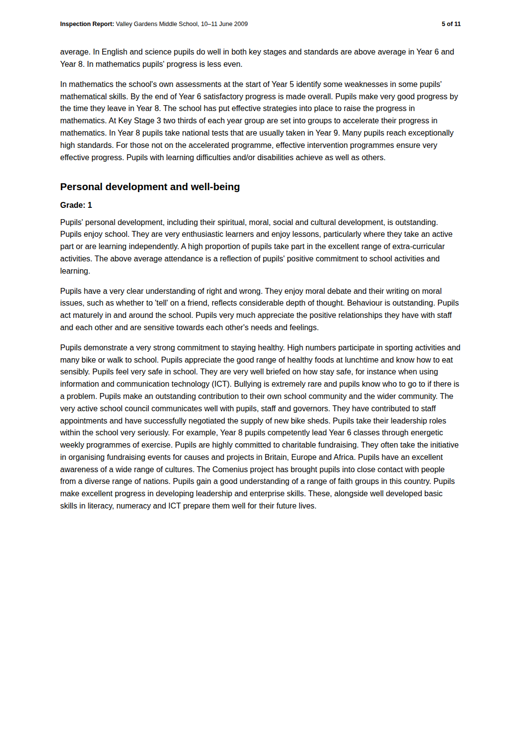Inspection Report: Valley Gardens Middle School, 10–11 June 2009
5 of 11
average. In English and science pupils do well in both key stages and standards are above average in Year 6 and Year 8. In mathematics pupils' progress is less even.
In mathematics the school's own assessments at the start of Year 5 identify some weaknesses in some pupils' mathematical skills. By the end of Year 6 satisfactory progress is made overall. Pupils make very good progress by the time they leave in Year 8. The school has put effective strategies into place to raise the progress in mathematics. At Key Stage 3 two thirds of each year group are set into groups to accelerate their progress in mathematics. In Year 8 pupils take national tests that are usually taken in Year 9. Many pupils reach exceptionally high standards. For those not on the accelerated programme, effective intervention programmes ensure very effective progress. Pupils with learning difficulties and/or disabilities achieve as well as others.
Personal development and well-being
Grade: 1
Pupils' personal development, including their spiritual, moral, social and cultural development, is outstanding. Pupils enjoy school. They are very enthusiastic learners and enjoy lessons, particularly where they take an active part or are learning independently. A high proportion of pupils take part in the excellent range of extra-curricular activities. The above average attendance is a reflection of pupils' positive commitment to school activities and learning.
Pupils have a very clear understanding of right and wrong. They enjoy moral debate and their writing on moral issues, such as whether to 'tell' on a friend, reflects considerable depth of thought. Behaviour is outstanding. Pupils act maturely in and around the school. Pupils very much appreciate the positive relationships they have with staff and each other and are sensitive towards each other's needs and feelings.
Pupils demonstrate a very strong commitment to staying healthy. High numbers participate in sporting activities and many bike or walk to school. Pupils appreciate the good range of healthy foods at lunchtime and know how to eat sensibly. Pupils feel very safe in school. They are very well briefed on how stay safe, for instance when using information and communication technology (ICT). Bullying is extremely rare and pupils know who to go to if there is a problem. Pupils make an outstanding contribution to their own school community and the wider community. The very active school council communicates well with pupils, staff and governors. They have contributed to staff appointments and have successfully negotiated the supply of new bike sheds. Pupils take their leadership roles within the school very seriously. For example, Year 8 pupils competently lead Year 6 classes through energetic weekly programmes of exercise. Pupils are highly committed to charitable fundraising. They often take the initiative in organising fundraising events for causes and projects in Britain, Europe and Africa. Pupils have an excellent awareness of a wide range of cultures. The Comenius project has brought pupils into close contact with people from a diverse range of nations. Pupils gain a good understanding of a range of faith groups in this country. Pupils make excellent progress in developing leadership and enterprise skills. These, alongside well developed basic skills in literacy, numeracy and ICT prepare them well for their future lives.